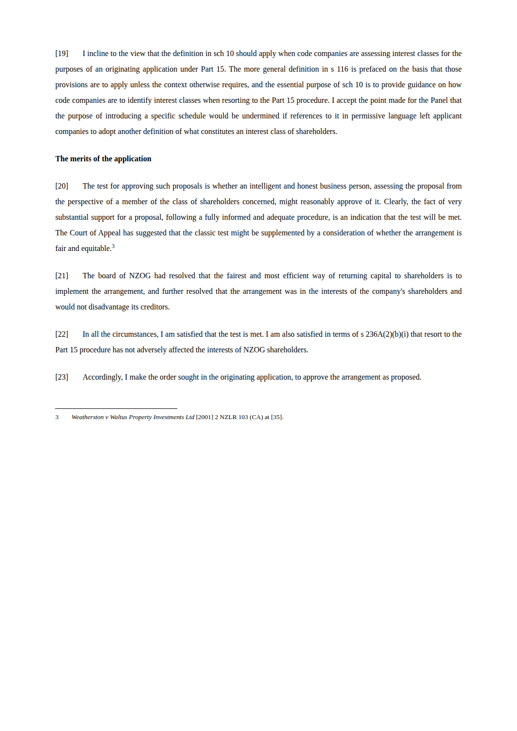[19] I incline to the view that the definition in sch 10 should apply when code companies are assessing interest classes for the purposes of an originating application under Part 15. The more general definition in s 116 is prefaced on the basis that those provisions are to apply unless the context otherwise requires, and the essential purpose of sch 10 is to provide guidance on how code companies are to identify interest classes when resorting to the Part 15 procedure. I accept the point made for the Panel that the purpose of introducing a specific schedule would be undermined if references to it in permissive language left applicant companies to adopt another definition of what constitutes an interest class of shareholders.
The merits of the application
[20] The test for approving such proposals is whether an intelligent and honest business person, assessing the proposal from the perspective of a member of the class of shareholders concerned, might reasonably approve of it. Clearly, the fact of very substantial support for a proposal, following a fully informed and adequate procedure, is an indication that the test will be met. The Court of Appeal has suggested that the classic test might be supplemented by a consideration of whether the arrangement is fair and equitable.3
[21] The board of NZOG had resolved that the fairest and most efficient way of returning capital to shareholders is to implement the arrangement, and further resolved that the arrangement was in the interests of the company's shareholders and would not disadvantage its creditors.
[22] In all the circumstances, I am satisfied that the test is met. I am also satisfied in terms of s 236A(2)(b)(i) that resort to the Part 15 procedure has not adversely affected the interests of NZOG shareholders.
[23] Accordingly, I make the order sought in the originating application, to approve the arrangement as proposed.
3 Weatherston v Waltus Property Investments Ltd [2001] 2 NZLR 103 (CA) at [35].